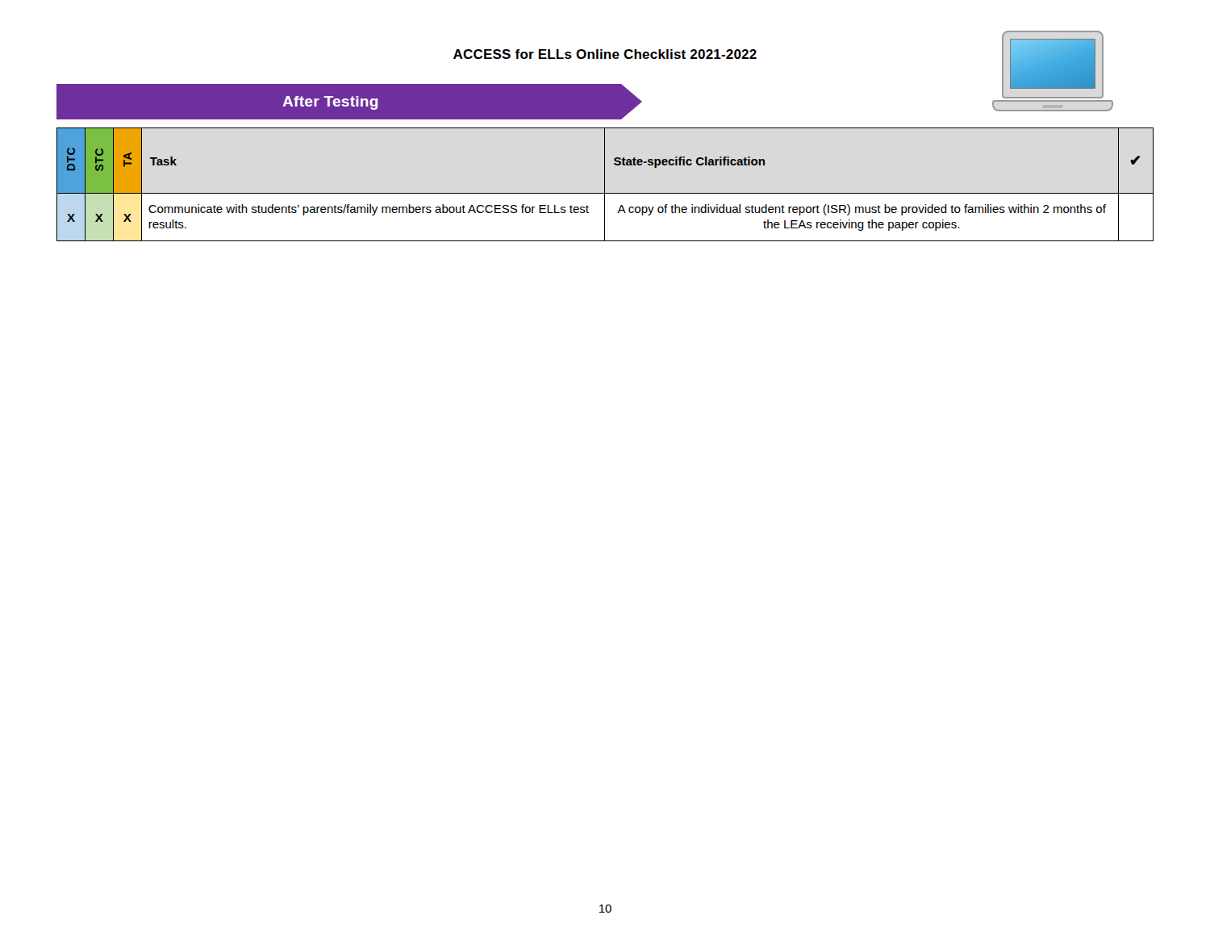ACCESS for ELLs Online Checklist 2021-2022
After Testing
| DTC | STC | TA | Task | State-specific Clarification | ✔ |
| --- | --- | --- | --- | --- | --- |
| X | X | X | Communicate with students’ parents/family members about ACCESS for ELLs test results. | A copy of the individual student report (ISR) must be provided to families within 2 months of the LEAs receiving the paper copies. | |
10